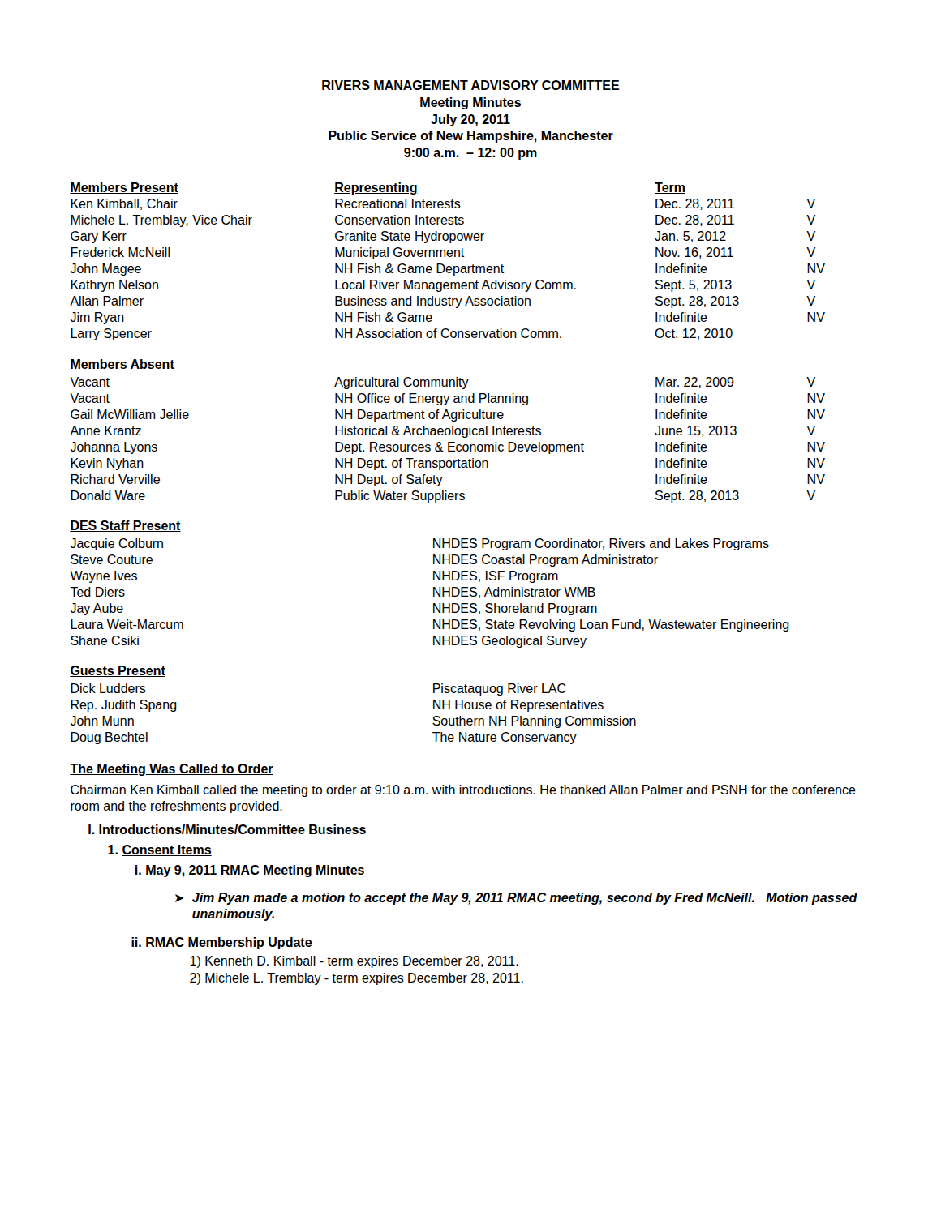RIVERS MANAGEMENT ADVISORY COMMITTEE
Meeting Minutes
July 20, 2011
Public Service of New Hampshire, Manchester
9:00 a.m. – 12: 00 pm
| Members Present | Representing | Term | |
| Ken Kimball, Chair | Recreational Interests | Dec. 28, 2011 | V |
| Michele L. Tremblay, Vice Chair | Conservation Interests | Dec. 28, 2011 | V |
| Gary Kerr | Granite State Hydropower | Jan. 5, 2012 | V |
| Frederick McNeill | Municipal Government | Nov. 16, 2011 | V |
| John Magee | NH Fish & Game Department | Indefinite | NV |
| Kathryn Nelson | Local River Management Advisory Comm. | Sept. 5, 2013 | V |
| Allan Palmer | Business and Industry Association | Sept. 28, 2013 | V |
| Jim Ryan | NH Fish & Game | Indefinite | NV |
| Larry Spencer | NH Association of Conservation Comm. | Oct. 12, 2010 | |
Members Absent
| Vacant | Agricultural Community | Mar. 22, 2009 | V |
| Vacant | NH Office of Energy and Planning | Indefinite | NV |
| Gail McWilliam Jellie | NH Department of Agriculture | Indefinite | NV |
| Anne Krantz | Historical & Archaeological Interests | June 15, 2013 | V |
| Johanna Lyons | Dept. Resources & Economic Development | Indefinite | NV |
| Kevin Nyhan | NH Dept. of Transportation | Indefinite | NV |
| Richard Verville | NH Dept. of Safety | Indefinite | NV |
| Donald Ware | Public Water Suppliers | Sept. 28, 2013 | V |
DES Staff Present
| Jacquie Colburn | NHDES Program Coordinator, Rivers and Lakes Programs |
| Steve Couture | NHDES Coastal Program Administrator |
| Wayne Ives | NHDES, ISF Program |
| Ted Diers | NHDES, Administrator WMB |
| Jay Aube | NHDES, Shoreland Program |
| Laura Weit-Marcum | NHDES, State Revolving Loan Fund, Wastewater Engineering |
| Shane Csiki | NHDES Geological Survey |
Guests Present
| Dick Ludders | Piscataquog River LAC |
| Rep. Judith Spang | NH House of Representatives |
| John Munn | Southern NH Planning Commission |
| Doug Bechtel | The Nature Conservancy |
The Meeting Was Called to Order
Chairman Ken Kimball called the meeting to order at 9:10 a.m. with introductions. He thanked Allan Palmer and PSNH for the conference room and the refreshments provided.
Introductions/Minutes/Committee Business
Consent Items
May 9, 2011 RMAC Meeting Minutes
Jim Ryan made a motion to accept the May 9, 2011 RMAC meeting, second by Fred McNeill. Motion passed unanimously.
RMAC Membership Update
1) Kenneth D. Kimball - term expires December 28, 2011.
2) Michele L. Tremblay - term expires December 28, 2011.